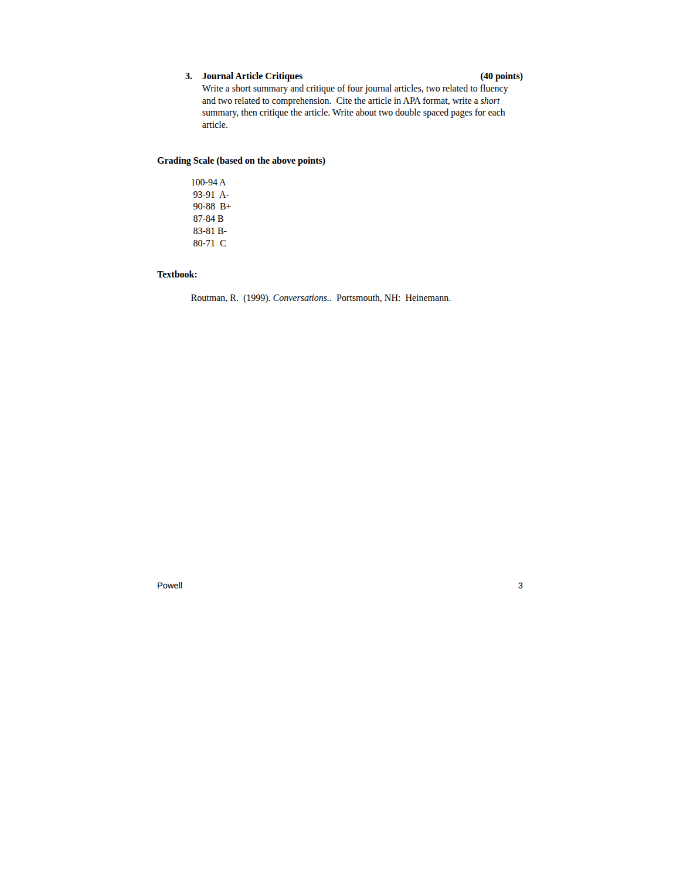3. Journal Article Critiques (40 points)
Write a short summary and critique of four journal articles, two related to fluency and two related to comprehension. Cite the article in APA format, write a short summary, then critique the article. Write about two double spaced pages for each article.
Grading Scale (based on the above points)
100-94 A
93-91 A-
90-88 B+
87-84 B
83-81 B-
80-71 C
Textbook:
Routman, R. (1999). Conversations.. Portsmouth, NH: Heinemann.
Powell 3